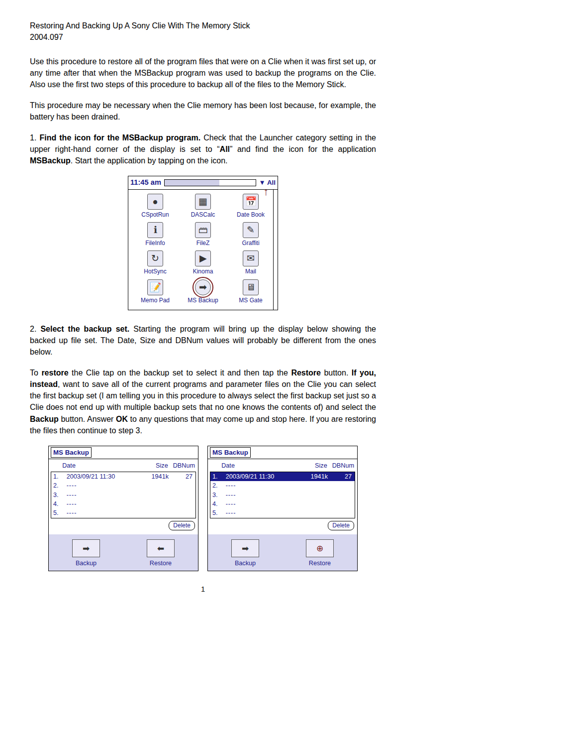Restoring And Backing Up A Sony Clie With The Memory Stick
2004.097
Use this procedure to restore all of the program files that were on a Clie when it was first set up, or any time after that when the MSBackup program was used to backup the programs on the Clie. Also use the first two steps of this procedure to backup all of the files to the Memory Stick.
This procedure may be necessary when the Clie memory has been lost because, for example, the battery has been drained.
1. Find the icon for the MSBackup program. Check that the Launcher category setting in the upper right-hand corner of the display is set to “All” and find the icon for the application MSBackup. Start the application by tapping on the icon.
11:45 am ▼ All
↑
●CSpotRun
▦DASCalc
📅Date Book
ℹ FileInfo
🗃FileZ
✎Graffiti
↻HotSync
▶Kinoma
✉Mail
📝Memo Pad
➡MS Backup
🖥MS Gate
2. Select the backup set. Starting the program will bring up the display below showing the backed up file set. The Date, Size and DBNum values will probably be different from the ones below.
To restore the Clie tap on the backup set to select it and then tap the Restore button. If you, instead, want to save all of the current programs and parameter files on the Clie you can select the first backup set (I am telling you in this procedure to always select the first backup set just so a Clie does not end up with multiple backup sets that no one knows the contents of) and select the Backup button. Answer OK to any questions that may come up and stop here. If you are restoring the files then continue to step 3.
MS Backup
| | Date | Size | DBNum |
| --- | --- | --- | --- |
| 1. | 2003/09/21 11:30 | 1941k | 27 |
| 2. | ---- | | |
| 3. | ---- | | |
| 4. | ---- | | |
| 5. | ---- | | |
Delete
➡ Backup
⬅ Restore
MS Backup
| | Date | Size | DBNum |
| --- | --- | --- | --- |
| 1. | 2003/09/21 11:30 | 1941k | 27 |
| 2. | ---- | | |
| 3. | ---- | | |
| 4. | ---- | | |
| 5. | ---- | | |
Delete
➡ Backup
⊕ Restore
1